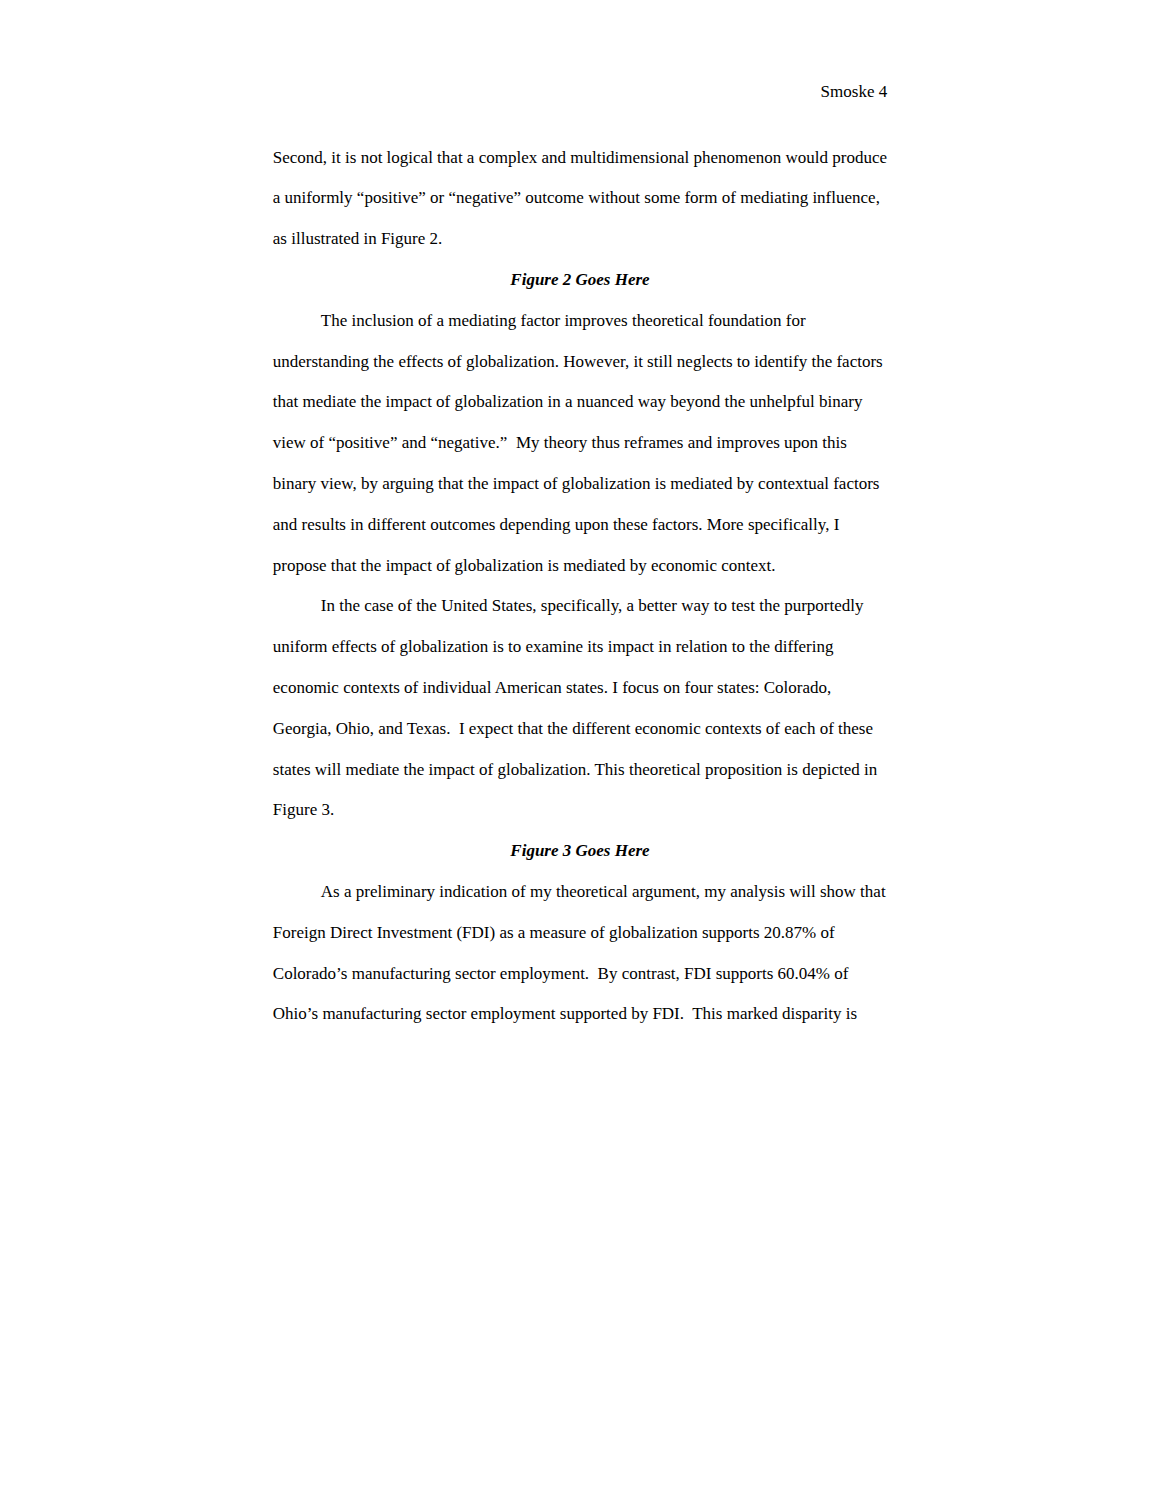Smoske 4
Second, it is not logical that a complex and multidimensional phenomenon would produce a uniformly “positive” or “negative” outcome without some form of mediating influence, as illustrated in Figure 2.
Figure 2 Goes Here
The inclusion of a mediating factor improves theoretical foundation for understanding the effects of globalization. However, it still neglects to identify the factors that mediate the impact of globalization in a nuanced way beyond the unhelpful binary view of “positive” and “negative.” My theory thus reframes and improves upon this binary view, by arguing that the impact of globalization is mediated by contextual factors and results in different outcomes depending upon these factors. More specifically, I propose that the impact of globalization is mediated by economic context.
In the case of the United States, specifically, a better way to test the purportedly uniform effects of globalization is to examine its impact in relation to the differing economic contexts of individual American states. I focus on four states: Colorado, Georgia, Ohio, and Texas. I expect that the different economic contexts of each of these states will mediate the impact of globalization. This theoretical proposition is depicted in Figure 3.
Figure 3 Goes Here
As a preliminary indication of my theoretical argument, my analysis will show that Foreign Direct Investment (FDI) as a measure of globalization supports 20.87% of Colorado’s manufacturing sector employment. By contrast, FDI supports 60.04% of Ohio’s manufacturing sector employment supported by FDI. This marked disparity is